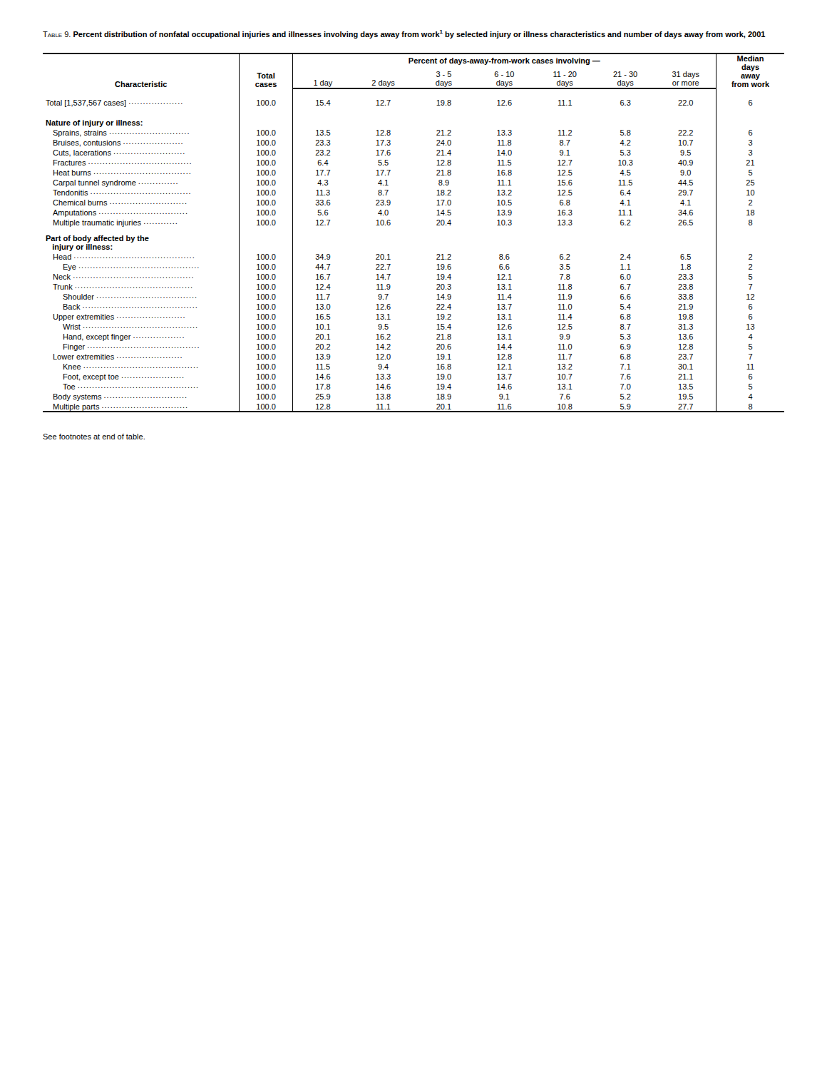Table 9. Percent distribution of nonfatal occupational injuries and illnesses involving days away from work1 by selected injury or illness characteristics and number of days away from work, 2001
| Characteristic | Total cases | Percent of days-away-from-work cases involving — | Median days away from work |
| --- | --- | --- | --- |
| 1 day | 2 days | 3 - 5 days | 6 - 10 days | 11 - 20 days | 21 - 30 days | 31 days or more |
| Total [1,537,567 cases] ................... | 100.0 | 15.4 | 12.7 | 19.8 | 12.6 | 11.1 | 6.3 | 22.0 | 6 |
| Nature of injury or illness: | | | | | | | | | |
| Sprains, strains ............................ | 100.0 | 13.5 | 12.8 | 21.2 | 13.3 | 11.2 | 5.8 | 22.2 | 6 |
| Bruises, contusions ..................... | 100.0 | 23.3 | 17.3 | 24.0 | 11.8 | 8.7 | 4.2 | 10.7 | 3 |
| Cuts, lacerations ......................... | 100.0 | 23.2 | 17.6 | 21.4 | 14.0 | 9.1 | 5.3 | 9.5 | 3 |
| Fractures .................................... | 100.0 | 6.4 | 5.5 | 12.8 | 11.5 | 12.7 | 10.3 | 40.9 | 21 |
| Heat burns .................................. | 100.0 | 17.7 | 17.7 | 21.8 | 16.8 | 12.5 | 4.5 | 9.0 | 5 |
| Carpal tunnel syndrome .............. | 100.0 | 4.3 | 4.1 | 8.9 | 11.1 | 15.6 | 11.5 | 44.5 | 25 |
| Tendonitis ................................... | 100.0 | 11.3 | 8.7 | 18.2 | 13.2 | 12.5 | 6.4 | 29.7 | 10 |
| Chemical burns ........................... | 100.0 | 33.6 | 23.9 | 17.0 | 10.5 | 6.8 | 4.1 | 4.1 | 2 |
| Amputations ............................... | 100.0 | 5.6 | 4.0 | 14.5 | 13.9 | 16.3 | 11.1 | 34.6 | 18 |
| Multiple traumatic injuries ............ | 100.0 | 12.7 | 10.6 | 20.4 | 10.3 | 13.3 | 6.2 | 26.5 | 8 |
| Part of body affected by the injury or illness: | | | | | | | | | |
| Head .......................................... | 100.0 | 34.9 | 20.1 | 21.2 | 8.6 | 6.2 | 2.4 | 6.5 | 2 |
| Eye .......................................... | 100.0 | 44.7 | 22.7 | 19.6 | 6.6 | 3.5 | 1.1 | 1.8 | 2 |
| Neck .......................................... | 100.0 | 16.7 | 14.7 | 19.4 | 12.1 | 7.8 | 6.0 | 23.3 | 5 |
| Trunk ......................................... | 100.0 | 12.4 | 11.9 | 20.3 | 13.1 | 11.8 | 6.7 | 23.8 | 7 |
| Shoulder ................................... | 100.0 | 11.7 | 9.7 | 14.9 | 11.4 | 11.9 | 6.6 | 33.8 | 12 |
| Back ........................................ | 100.0 | 13.0 | 12.6 | 22.4 | 13.7 | 11.0 | 5.4 | 21.9 | 6 |
| Upper extremities ........................ | 100.0 | 16.5 | 13.1 | 19.2 | 13.1 | 11.4 | 6.8 | 19.8 | 6 |
| Wrist ........................................ | 100.0 | 10.1 | 9.5 | 15.4 | 12.6 | 12.5 | 8.7 | 31.3 | 13 |
| Hand, except finger .................. | 100.0 | 20.1 | 16.2 | 21.8 | 13.1 | 9.9 | 5.3 | 13.6 | 4 |
| Finger ....................................... | 100.0 | 20.2 | 14.2 | 20.6 | 14.4 | 11.0 | 6.9 | 12.8 | 5 |
| Lower extremities ....................... | 100.0 | 13.9 | 12.0 | 19.1 | 12.8 | 11.7 | 6.8 | 23.7 | 7 |
| Knee ........................................ | 100.0 | 11.5 | 9.4 | 16.8 | 12.1 | 13.2 | 7.1 | 30.1 | 11 |
| Foot, except toe ...................... | 100.0 | 14.6 | 13.3 | 19.0 | 13.7 | 10.7 | 7.6 | 21.1 | 6 |
| Toe .......................................... | 100.0 | 17.8 | 14.6 | 19.4 | 14.6 | 13.1 | 7.0 | 13.5 | 5 |
| Body systems ............................. | 100.0 | 25.9 | 13.8 | 18.9 | 9.1 | 7.6 | 5.2 | 19.5 | 4 |
| Multiple parts .............................. | 100.0 | 12.8 | 11.1 | 20.1 | 11.6 | 10.8 | 5.9 | 27.7 | 8 |
See footnotes at end of table.